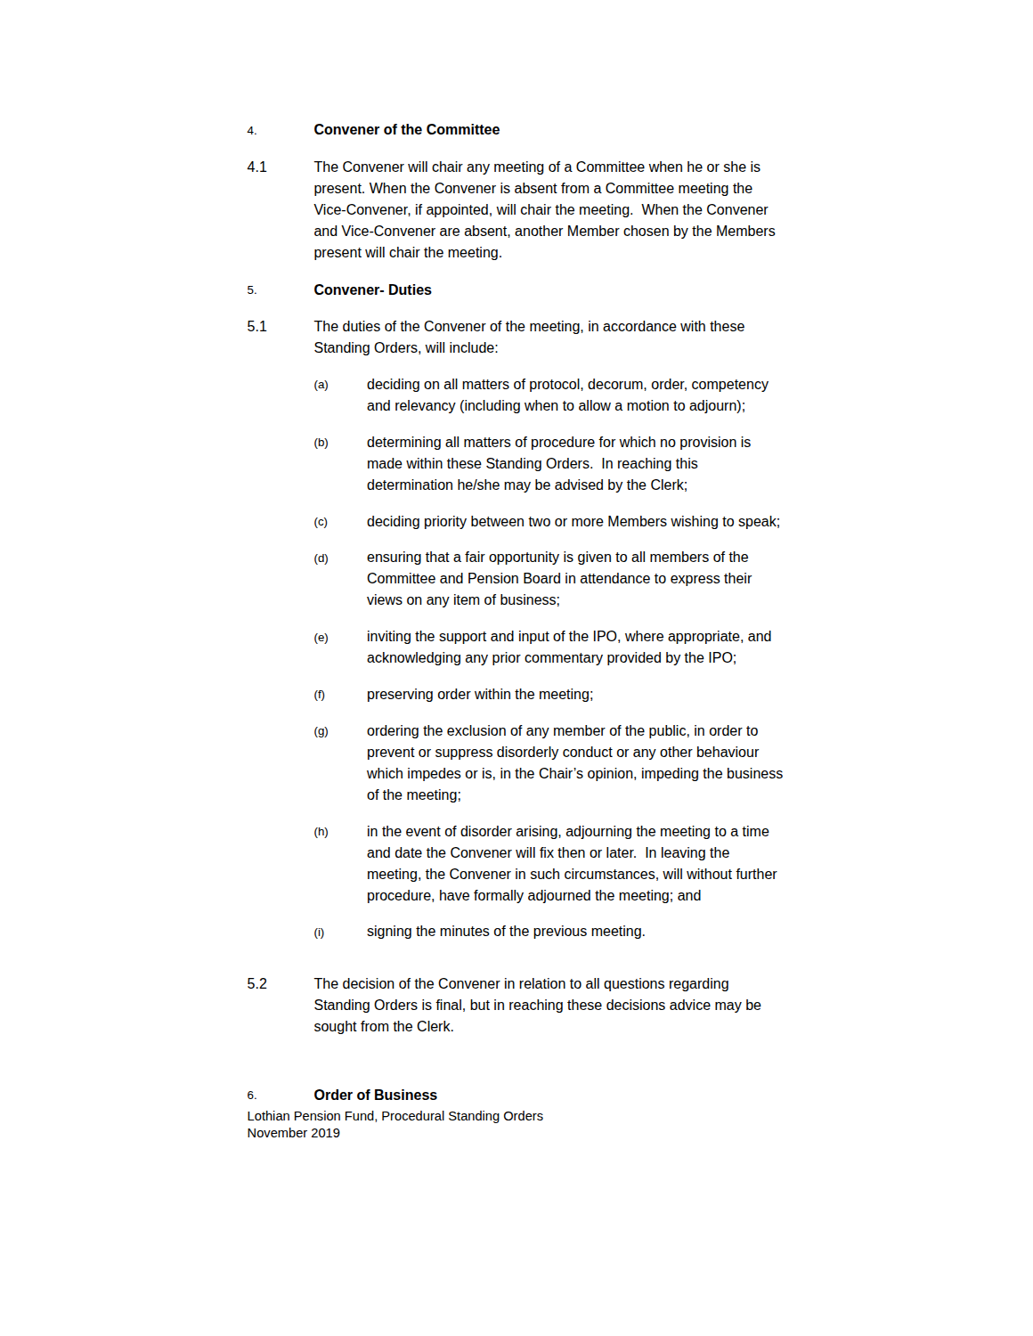4.
Convener of the Committee
4.1
The Convener will chair any meeting of a Committee when he or she is present. When the Convener is absent from a Committee meeting the Vice-Convener, if appointed, will chair the meeting. When the Convener and Vice-Convener are absent, another Member chosen by the Members present will chair the meeting.
5.
Convener- Duties
5.1
The duties of the Convener of the meeting, in accordance with these Standing Orders, will include:
(a)
deciding on all matters of protocol, decorum, order, competency and relevancy (including when to allow a motion to adjourn);
(b)
determining all matters of procedure for which no provision is made within these Standing Orders. In reaching this determination he/she may be advised by the Clerk;
(c)
deciding priority between two or more Members wishing to speak;
(d)
ensuring that a fair opportunity is given to all members of the Committee and Pension Board in attendance to express their views on any item of business;
(e)
inviting the support and input of the IPO, where appropriate, and acknowledging any prior commentary provided by the IPO;
(f)
preserving order within the meeting;
(g)
ordering the exclusion of any member of the public, in order to prevent or suppress disorderly conduct or any other behaviour which impedes or is, in the Chair’s opinion, impeding the business of the meeting;
(h)
in the event of disorder arising, adjourning the meeting to a time and date the Convener will fix then or later. In leaving the meeting, the Convener in such circumstances, will without further procedure, have formally adjourned the meeting; and
(i)
signing the minutes of the previous meeting.
5.2
The decision of the Convener in relation to all questions regarding Standing Orders is final, but in reaching these decisions advice may be sought from the Clerk.
6.
Order of Business
Lothian Pension Fund, Procedural Standing Orders
November 2019